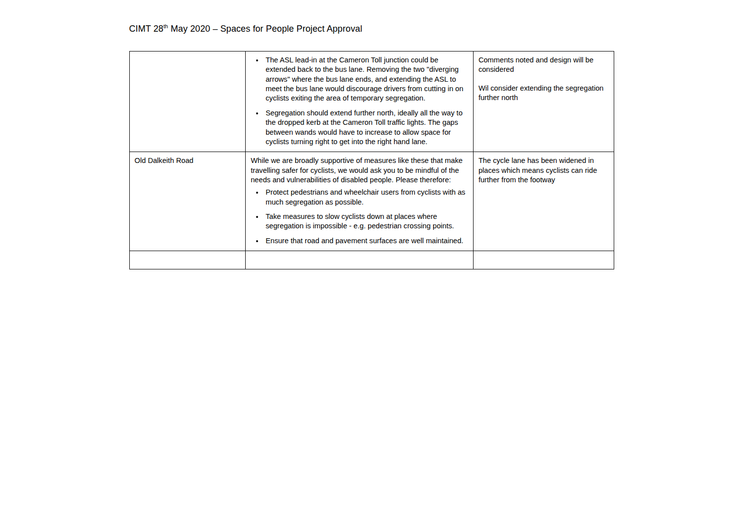CIMT 28th May 2020 – Spaces for People Project Approval
| | The ASL lead-in at the Cameron Toll junction could be extended back to the bus lane. Removing the two "diverging arrows" where the bus lane ends, and extending the ASL to meet the bus lane would discourage drivers from cutting in on cyclists exiting the area of temporary segregation. Segregation should extend further north, ideally all the way to the dropped kerb at the Cameron Toll traffic lights. The gaps between wands would have to increase to allow space for cyclists turning right to get into the right hand lane. | Comments noted and design will be considered Wil consider extending the segregation further north |
| Old Dalkeith Road | While we are broadly supportive of measures like these that make travelling safer for cyclists, we would ask you to be mindful of the needs and vulnerabilities of disabled people. Please therefore: Protect pedestrians and wheelchair users from cyclists with as much segregation as possible. Take measures to slow cyclists down at places where segregation is impossible - e.g. pedestrian crossing points. Ensure that road and pavement surfaces are well maintained. | The cycle lane has been widened in places which means cyclists can ride further from the footway |